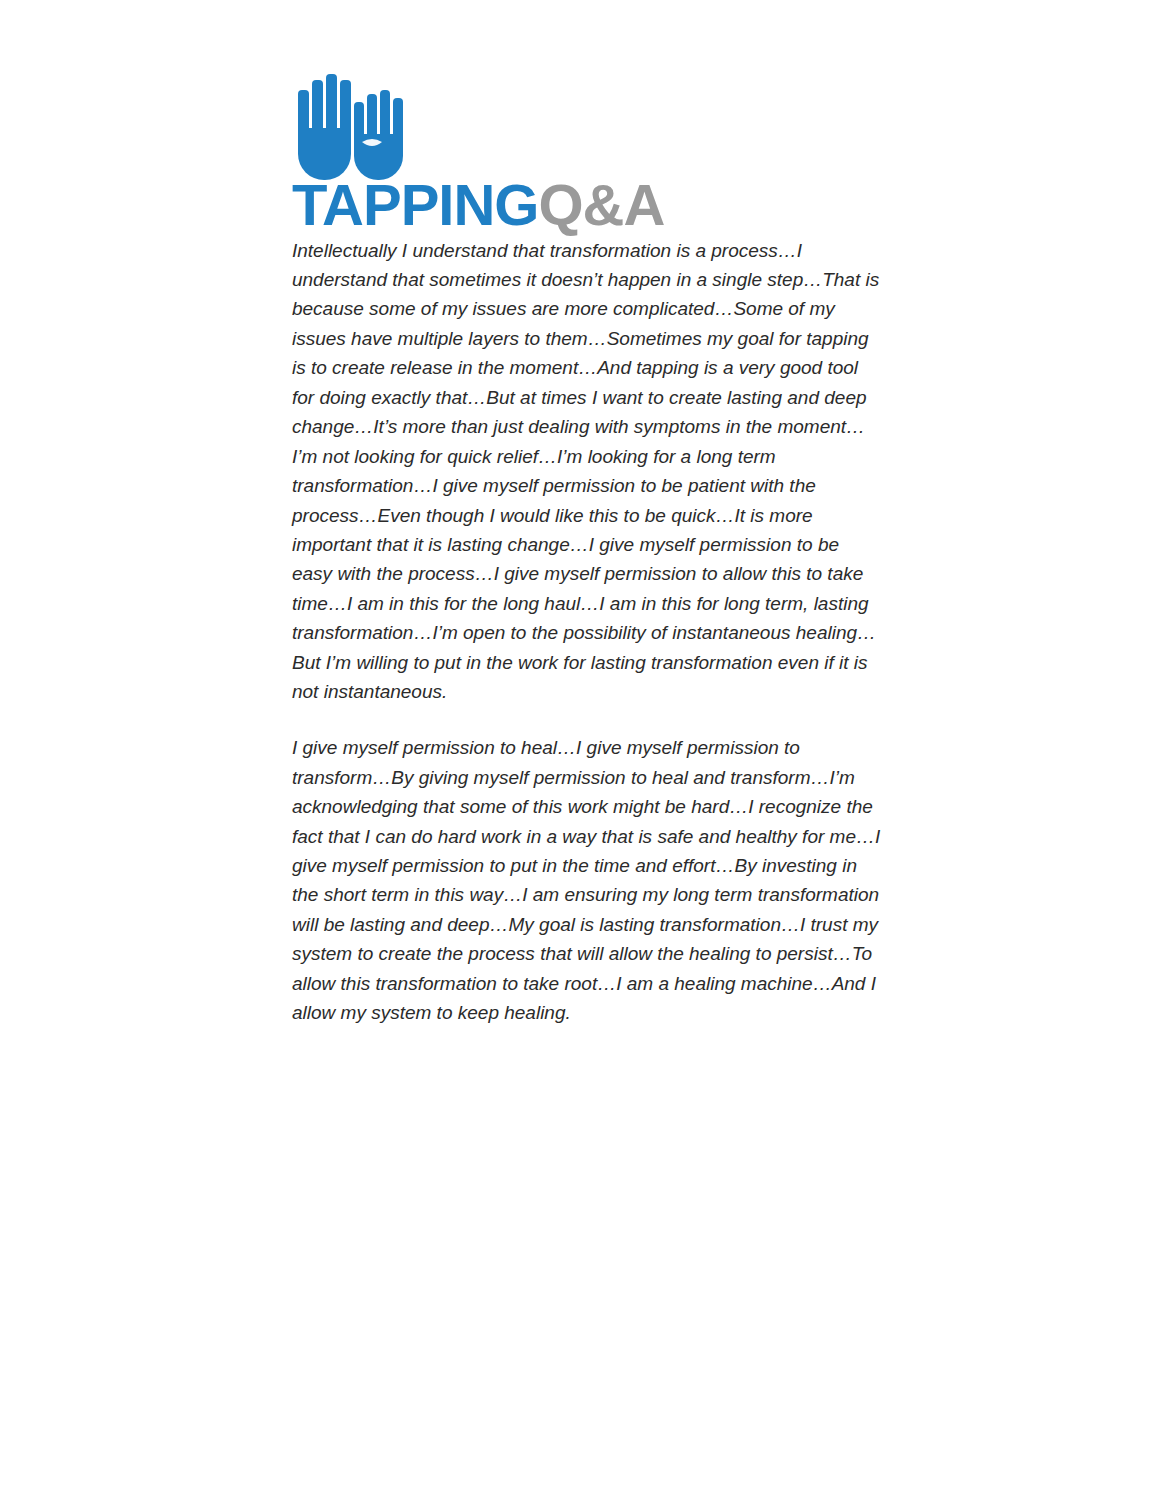TAPPING Q&A
Intellectually I understand that transformation is a process…I understand that sometimes it doesn’t happen in a single step…That is because some of my issues are more complicated…Some of my issues have multiple layers to them…Sometimes my goal for tapping is to create release in the moment…And tapping is a very good tool for doing exactly that…But at times I want to create lasting and deep change…It’s more than just dealing with symptoms in the moment…I’m not looking for quick relief…I’m looking for a long term transformation…I give myself permission to be patient with the process…Even though I would like this to be quick…It is more important that it is lasting change…I give myself permission to be easy with the process…I give myself permission to allow this to take time…I am in this for the long haul…I am in this for long term, lasting transformation…I’m open to the possibility of instantaneous healing…But I’m willing to put in the work for lasting transformation even if it is not instantaneous.
I give myself permission to heal…I give myself permission to transform…By giving myself permission to heal and transform…I’m acknowledging that some of this work might be hard…I recognize the fact that I can do hard work in a way that is safe and healthy for me…I give myself permission to put in the time and effort…By investing in the short term in this way…I am ensuring my long term transformation will be lasting and deep…My goal is lasting transformation…I trust my system to create the process that will allow the healing to persist…To allow this transformation to take root…I am a healing machine…And I allow my system to keep healing.